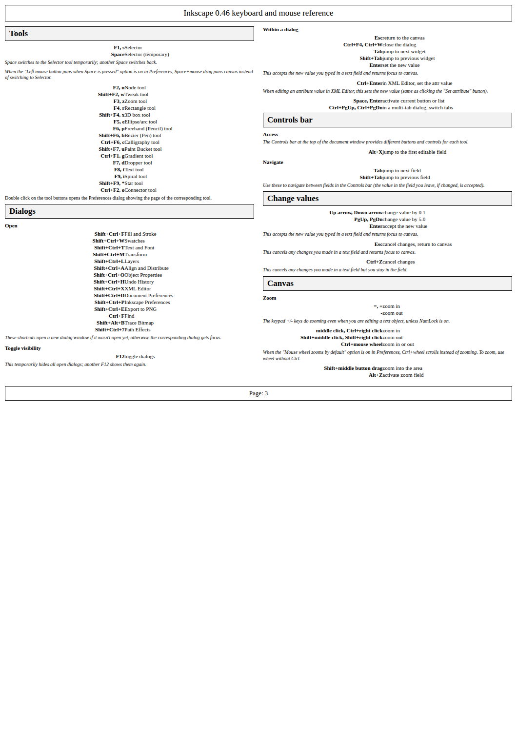Inkscape 0.46 keyboard and mouse reference
Tools
| F1, s | Selector |
| Space | Selector (temporary) |
Space switches to the Selector tool temporarily; another Space switches back.
When the "Left mouse button pans when Space is pressed" option is on in Preferences, Space+mouse drag pans canvas instead of switching to Selector.
| F2, n | Node tool |
| Shift+F2, w | Tweak tool |
| F3, z | Zoom tool |
| F4, r | Rectangle tool |
| Shift+F4, x | 3D box tool |
| F5, e | Ellipse/arc tool |
| F6, p | Freehand (Pencil) tool |
| Shift+F6, b | Bezier (Pen) tool |
| Ctrl+F6, c | Calligraphy tool |
| Shift+F7, u | Paint Bucket tool |
| Ctrl+F1, g | Gradient tool |
| F7, d | Dropper tool |
| F8, t | Text tool |
| F9, i | Spiral tool |
| Shift+F9, * | Star tool |
| Ctrl+F2, o | Connector tool |
Double click on the tool buttons opens the Preferences dialog showing the page of the corresponding tool.
Dialogs
Open
| Shift+Ctrl+F | Fill and Stroke |
| Shift+Ctrl+W | Swatches |
| Shift+Ctrl+T | Text and Font |
| Shift+Ctrl+M | Transform |
| Shift+Ctrl+L | Layers |
| Shift+Ctrl+A | Align and Distribute |
| Shift+Ctrl+O | Object Properties |
| Shift+Ctrl+H | Undo History |
| Shift+Ctrl+X | XML Editor |
| Shift+Ctrl+D | Document Preferences |
| Shift+Ctrl+P | Inkscape Preferences |
| Shift+Ctrl+E | Export to PNG |
| Ctrl+F | Find |
| Shift+Alt+B | Trace Bitmap |
| Shift+Ctrl+7 | Path Effects |
These shortcuts open a new dialog window if it wasn't open yet, otherwise the corresponding dialog gets focus.
Toggle visibility
| F12 | toggle dialogs |
This temporarily hides all open dialogs; another F12 shows them again.
Within a dialog
| Esc | return to the canvas |
| Ctrl+F4, Ctrl+W | close the dialog |
| Tab | jump to next widget |
| Shift+Tab | jump to previous widget |
| Enter | set the new value |
This accepts the new value you typed in a text field and returns focus to canvas.
| Ctrl+Enter | in XML Editor, set the attr value |
When editing an attribute value in XML Editor, this sets the new value (same as clicking the "Set attribute" button).
| Space, Enter | activate current button or list |
| Ctrl+PgUp, Ctrl+PgDn | in a multi-tab dialog, switch tabs |
Controls bar
Access
The Controls bar at the top of the document window provides different buttons and controls for each tool.
| Alt+X | jump to the first editable field |
Navigate
| Tab | jump to next field |
| Shift+Tab | jump to previous field |
Use these to navigate between fields in the Controls bar (the value in the field you leave, if changed, is accepted).
Change values
| Up arrow, Down arrow | change value by 0.1 |
| PgUp, PgDn | change value by 5.0 |
| Enter | accept the new value |
This accepts the new value you typed in a text field and returns focus to canvas.
| Esc | cancel changes, return to canvas |
This cancels any changes you made in a text field and returns focus to canvas.
| Ctrl+Z | cancel changes |
This cancels any changes you made in a text field but you stay in the field.
Canvas
Zoom
| =, + | zoom in |
| - | zoom out |
The keypad +/- keys do zooming even when you are editing a text object, unless NumLock is on.
| middle click, Ctrl+right click | zoom in |
| Shift+middle click, Shift+right click | zoom out |
| Ctrl+mouse wheel | zoom in or out |
When the "Mouse wheel zooms by default" option is on in Preferences, Ctrl+wheel scrolls instead of zooming. To zoom, use wheel without Ctrl.
| Shift+middle button drag | zoom into the area |
| Alt+Z | activate zoom field |
Page: 3